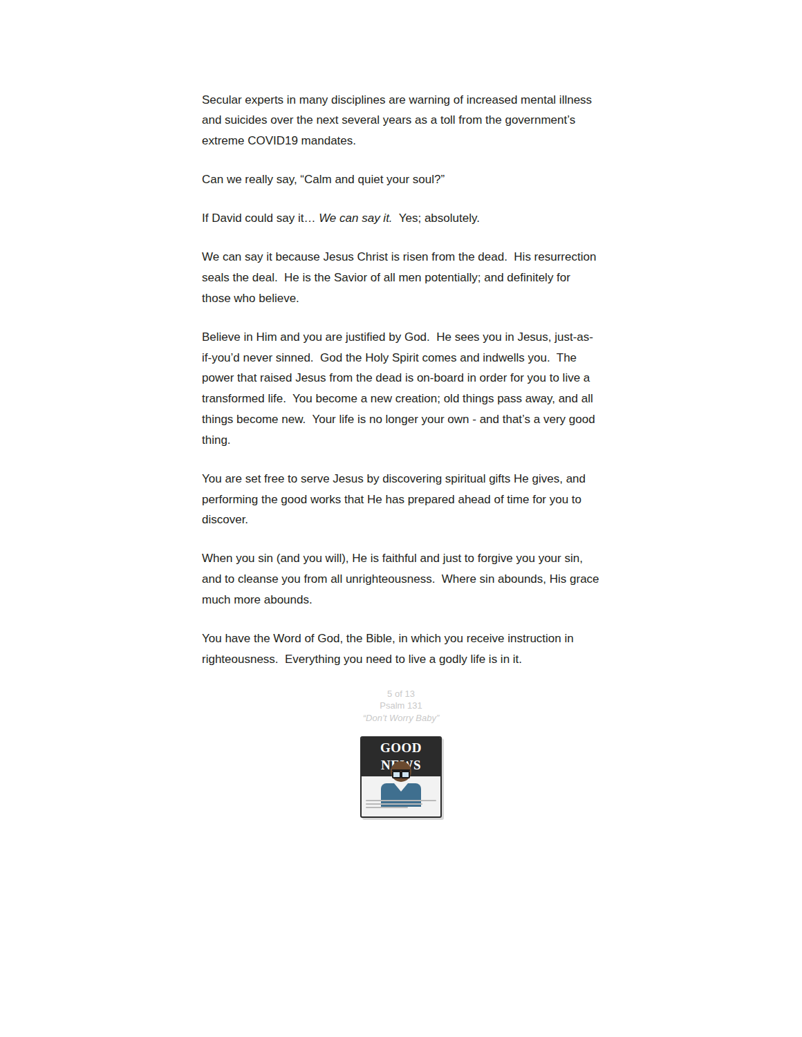Secular experts in many disciplines are warning of increased mental illness and suicides over the next several years as a toll from the government’s extreme COVID19 mandates.
Can we really say, “Calm and quiet your soul?”
If David could say it… We can say it. Yes; absolutely.
We can say it because Jesus Christ is risen from the dead. His resurrection seals the deal. He is the Savior of all men potentially; and definitely for those who believe.
Believe in Him and you are justified by God. He sees you in Jesus, just-as-if-you’d never sinned. God the Holy Spirit comes and indwells you. The power that raised Jesus from the dead is on-board in order for you to live a transformed life. You become a new creation; old things pass away, and all things become new. Your life is no longer your own - and that’s a very good thing.
You are set free to serve Jesus by discovering spiritual gifts He gives, and performing the good works that He has prepared ahead of time for you to discover.
When you sin (and you will), He is faithful and just to forgive you your sin, and to cleanse you from all unrighteousness. Where sin abounds, His grace much more abounds.
You have the Word of God, the Bible, in which you receive instruction in righteousness. Everything you need to live a godly life is in it.
5 of 13
Psalm 131
“Don’t Worry Baby”
Good News